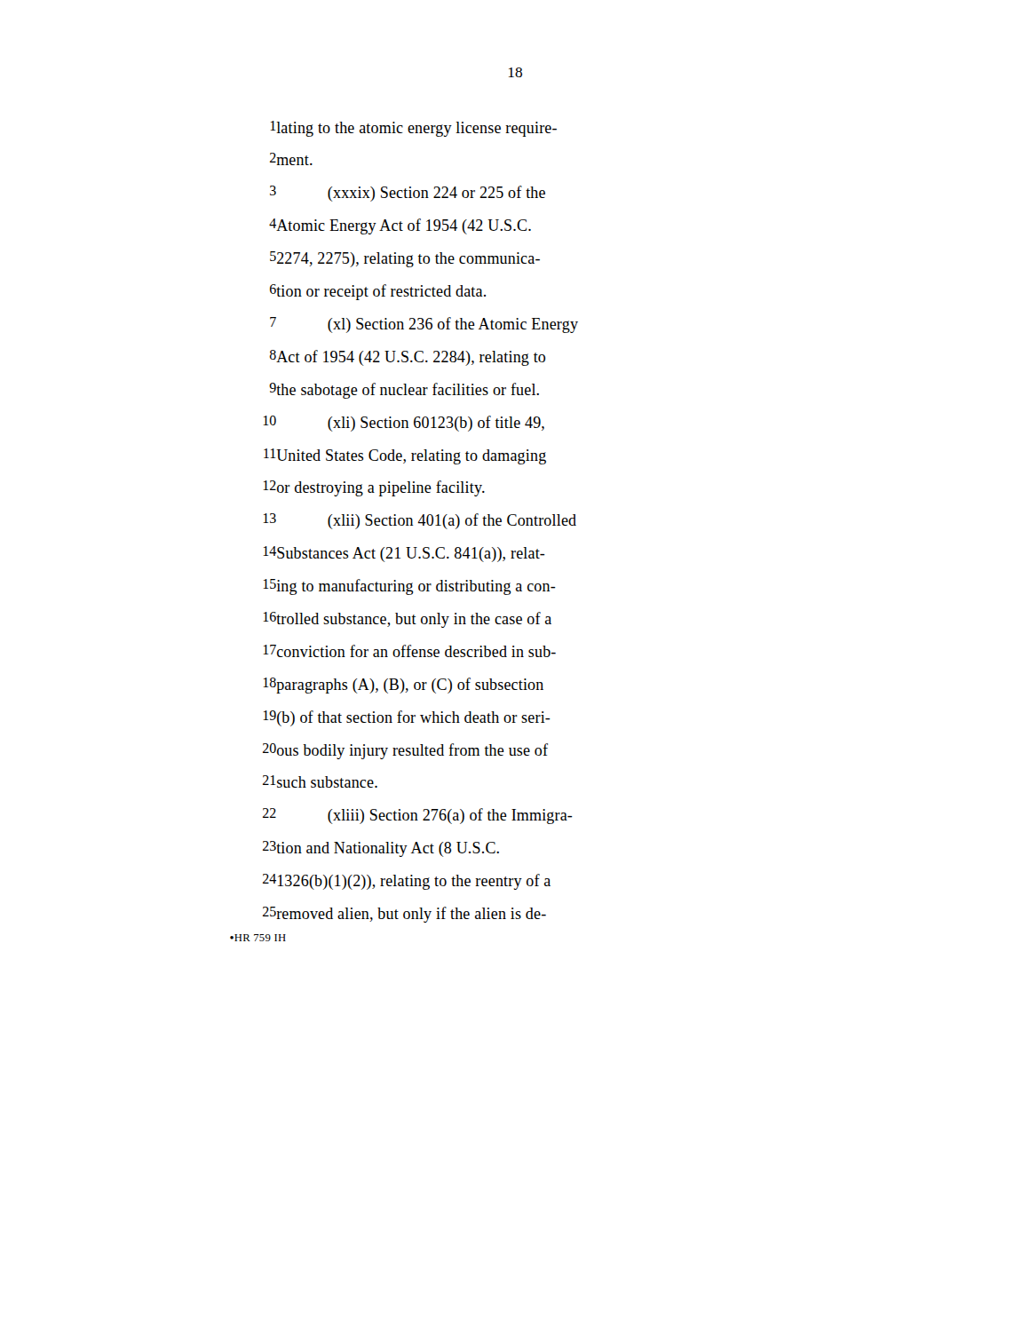18
| 1 | lating to the atomic energy license require- |
| 2 | ment. |
| 3 | (xxxix) Section 224 or 225 of the |
| 4 | Atomic Energy Act of 1954 (42 U.S.C. |
| 5 | 2274, 2275), relating to the communica- |
| 6 | tion or receipt of restricted data. |
| 7 | (xl) Section 236 of the Atomic Energy |
| 8 | Act of 1954 (42 U.S.C. 2284), relating to |
| 9 | the sabotage of nuclear facilities or fuel. |
| 10 | (xli) Section 60123(b) of title 49, |
| 11 | United States Code, relating to damaging |
| 12 | or destroying a pipeline facility. |
| 13 | (xlii) Section 401(a) of the Controlled |
| 14 | Substances Act (21 U.S.C. 841(a)), relat- |
| 15 | ing to manufacturing or distributing a con- |
| 16 | trolled substance, but only in the case of a |
| 17 | conviction for an offense described in sub- |
| 18 | paragraphs (A), (B), or (C) of subsection |
| 19 | (b) of that section for which death or seri- |
| 20 | ous bodily injury resulted from the use of |
| 21 | such substance. |
| 22 | (xliii) Section 276(a) of the Immigra- |
| 23 | tion and Nationality Act (8 U.S.C. |
| 24 | 1326(b)(1)(2)), relating to the reentry of a |
| 25 | removed alien, but only if the alien is de- |
•HR 759 IH